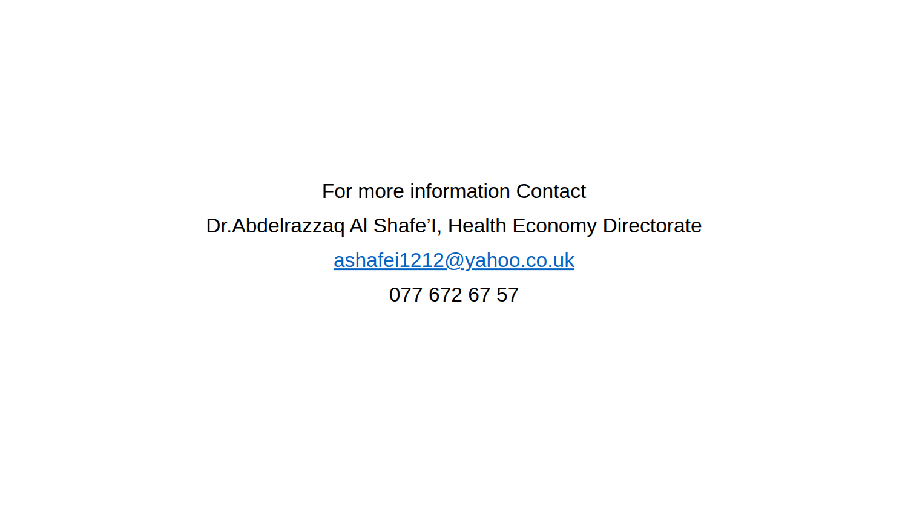For more information Contact
Dr.Abdelrazzaq Al Shafe’I, Health Economy Directorate
ashafei1212@yahoo.co.uk
077 672 67 57